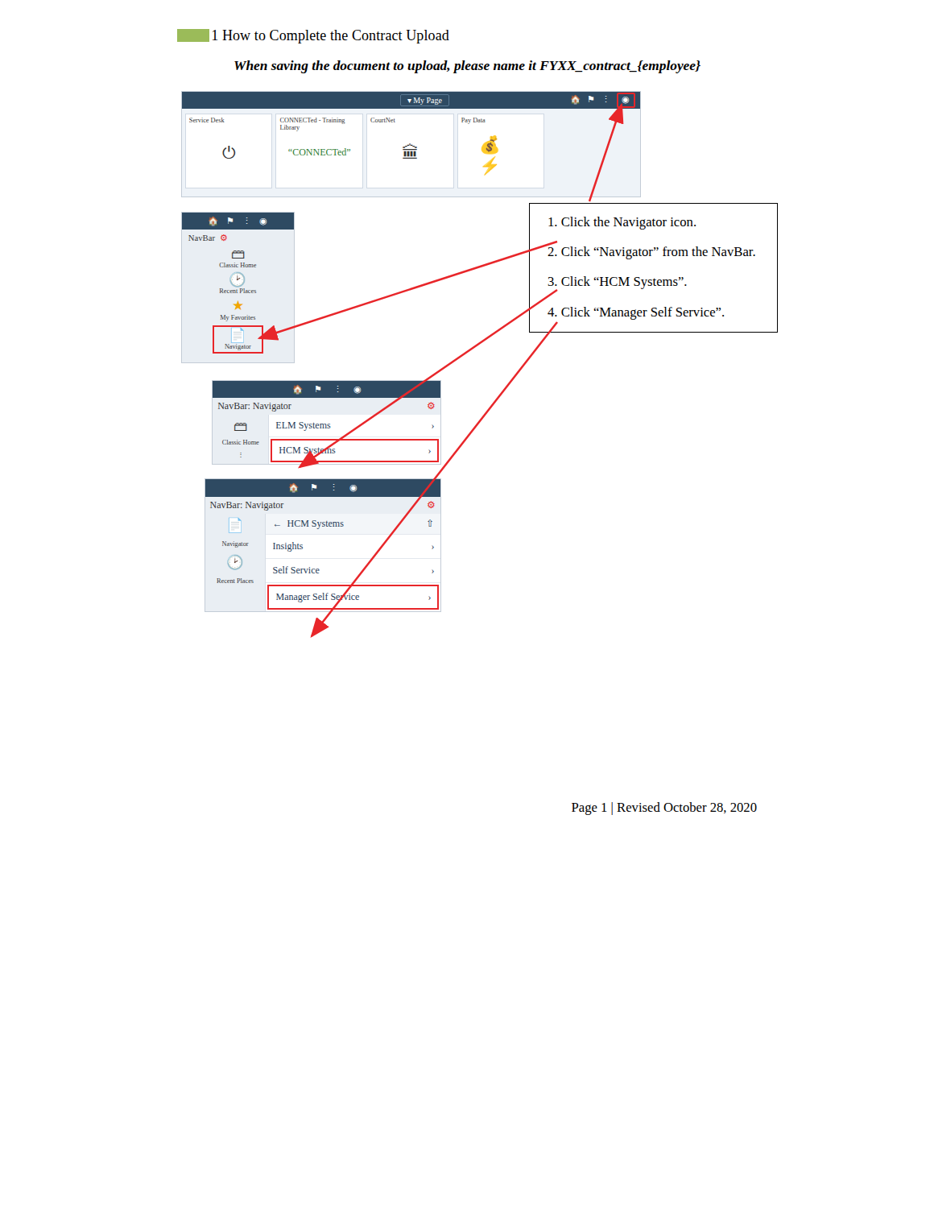1 How to Complete the Contract Upload
When saving the document to upload, please name it FYXX_contract_{employee}
▾ My Page 🏠 ⚑ ⋮ ◉
Service Desk ⏻
CONNECTed - Training Library “CONNECTed”
CourtNet 🏛
Pay Data 💰⚡
🏠⚑⋮◉
NavBar ⚙
🗃 Classic Home
🕑 Recent Places
★ My Favorites
📄 Navigator
Click the Navigator icon.
Click “Navigator” from the NavBar.
Click “HCM Systems”.
Click “Manager Self Service”.
🏠⚑⋮◉
NavBar: Navigator ⚙
🗃 Classic Home ⋮
ELM Systems›
HCM Systems›
🏠⚑⋮◉
NavBar: Navigator ⚙
📄 Navigator 🕑 Recent Places
← HCM Systems⇧
Insights›
Self Service›
Manager Self Service›
Page 1 | Revised October 28, 2020